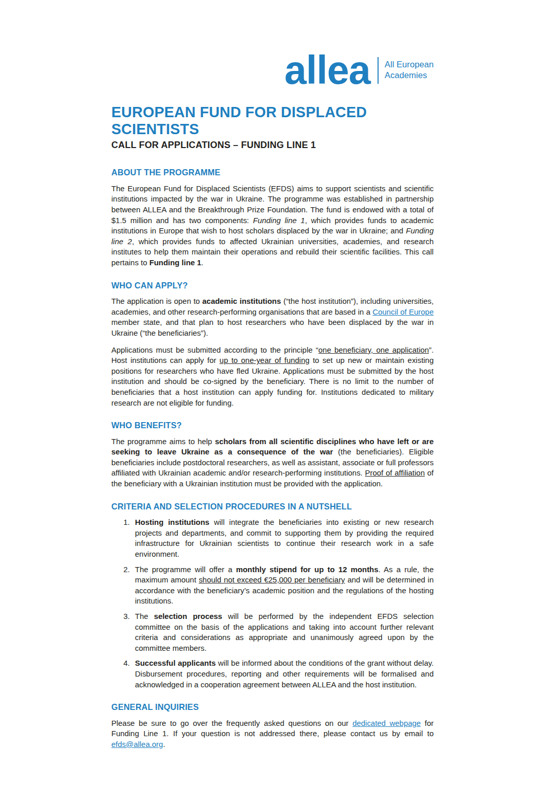allea All European
Academies
EUROPEAN FUND FOR DISPLACED SCIENTISTS
CALL FOR APPLICATIONS – FUNDING LINE 1
ABOUT THE PROGRAMME
The European Fund for Displaced Scientists (EFDS) aims to support scientists and scientific institutions impacted by the war in Ukraine. The programme was established in partnership between ALLEA and the Breakthrough Prize Foundation. The fund is endowed with a total of $1.5 million and has two components: Funding line 1, which provides funds to academic institutions in Europe that wish to host scholars displaced by the war in Ukraine; and Funding line 2, which provides funds to affected Ukrainian universities, academies, and research institutes to help them maintain their operations and rebuild their scientific facilities. This call pertains to Funding line 1.
WHO CAN APPLY?
The application is open to academic institutions (“the host institution”), including universities, academies, and other research-performing organisations that are based in a Council of Europe member state, and that plan to host researchers who have been displaced by the war in Ukraine (“the beneficiaries”).
Applications must be submitted according to the principle “one beneficiary, one application”. Host institutions can apply for up to one-year of funding to set up new or maintain existing positions for researchers who have fled Ukraine. Applications must be submitted by the host institution and should be co-signed by the beneficiary. There is no limit to the number of beneficiaries that a host institution can apply funding for. Institutions dedicated to military research are not eligible for funding.
WHO BENEFITS?
The programme aims to help scholars from all scientific disciplines who have left or are seeking to leave Ukraine as a consequence of the war (the beneficiaries). Eligible beneficiaries include postdoctoral researchers, as well as assistant, associate or full professors affiliated with Ukrainian academic and/or research-performing institutions. Proof of affiliation of the beneficiary with a Ukrainian institution must be provided with the application.
CRITERIA AND SELECTION PROCEDURES IN A NUTSHELL
Hosting institutions will integrate the beneficiaries into existing or new research projects and departments, and commit to supporting them by providing the required infrastructure for Ukrainian scientists to continue their research work in a safe environment.
The programme will offer a monthly stipend for up to 12 months. As a rule, the maximum amount should not exceed €25,000 per beneficiary and will be determined in accordance with the beneficiary’s academic position and the regulations of the hosting institutions.
The selection process will be performed by the independent EFDS selection committee on the basis of the applications and taking into account further relevant criteria and considerations as appropriate and unanimously agreed upon by the committee members.
Successful applicants will be informed about the conditions of the grant without delay. Disbursement procedures, reporting and other requirements will be formalised and acknowledged in a cooperation agreement between ALLEA and the host institution.
GENERAL INQUIRIES
Please be sure to go over the frequently asked questions on our dedicated webpage for Funding Line 1. If your question is not addressed there, please contact us by email to efds@allea.org.